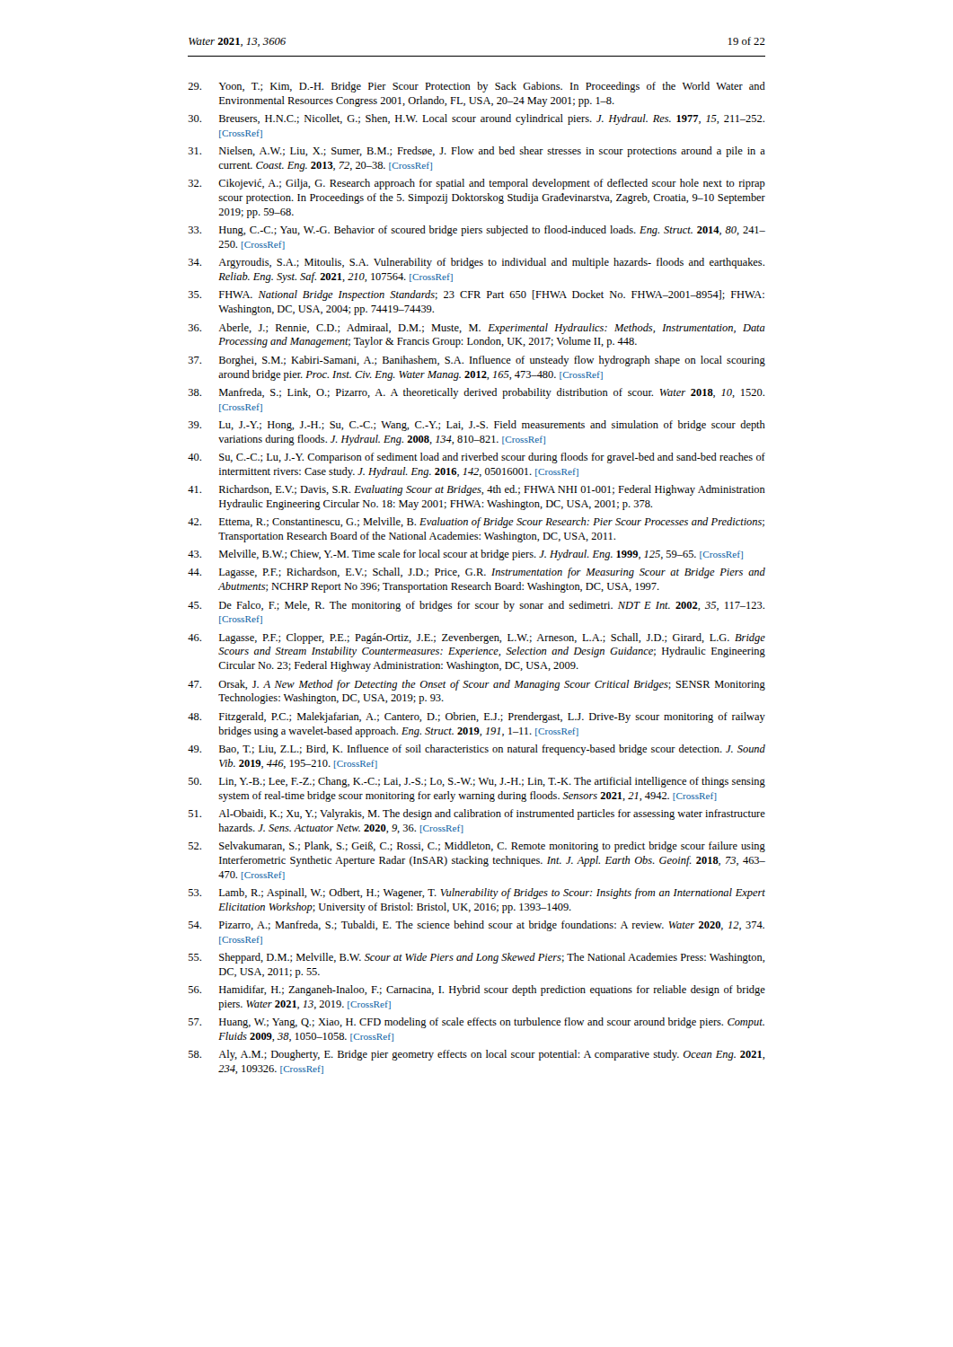Water 2021, 13, 3606
19 of 22
29. Yoon, T.; Kim, D.-H. Bridge Pier Scour Protection by Sack Gabions. In Proceedings of the World Water and Environmental Resources Congress 2001, Orlando, FL, USA, 20–24 May 2001; pp. 1–8.
30. Breusers, H.N.C.; Nicollet, G.; Shen, H.W. Local scour around cylindrical piers. J. Hydraul. Res. 1977, 15, 211–252. CrossRef
31. Nielsen, A.W.; Liu, X.; Sumer, B.M.; Fredsøe, J. Flow and bed shear stresses in scour protections around a pile in a current. Coast. Eng. 2013, 72, 20–38. CrossRef
32. Cikojević, A.; Gilja, G. Research approach for spatial and temporal development of deflected scour hole next to riprap scour protection. In Proceedings of the 5. Simpozij Doktorskog Studija Građevinarstva, Zagreb, Croatia, 9–10 September 2019; pp. 59–68.
33. Hung, C.-C.; Yau, W.-G. Behavior of scoured bridge piers subjected to flood-induced loads. Eng. Struct. 2014, 80, 241–250. CrossRef
34. Argyroudis, S.A.; Mitoulis, S.A. Vulnerability of bridges to individual and multiple hazards- floods and earthquakes. Reliab. Eng. Syst. Saf. 2021, 210, 107564. CrossRef
35. FHWA. National Bridge Inspection Standards; 23 CFR Part 650 [FHWA Docket No. FHWA–2001–8954]; FHWA: Washington, DC, USA, 2004; pp. 74419–74439.
36. Aberle, J.; Rennie, C.D.; Admiraal, D.M.; Muste, M. Experimental Hydraulics: Methods, Instrumentation, Data Processing and Management; Taylor & Francis Group: London, UK, 2017; Volume II, p. 448.
37. Borghei, S.M.; Kabiri-Samani, A.; Banihashem, S.A. Influence of unsteady flow hydrograph shape on local scouring around bridge pier. Proc. Inst. Civ. Eng. Water Manag. 2012, 165, 473–480. CrossRef
38. Manfreda, S.; Link, O.; Pizarro, A. A theoretically derived probability distribution of scour. Water 2018, 10, 1520. CrossRef
39. Lu, J.-Y.; Hong, J.-H.; Su, C.-C.; Wang, C.-Y.; Lai, J.-S. Field measurements and simulation of bridge scour depth variations during floods. J. Hydraul. Eng. 2008, 134, 810–821. CrossRef
40. Su, C.-C.; Lu, J.-Y. Comparison of sediment load and riverbed scour during floods for gravel-bed and sand-bed reaches of intermittent rivers: Case study. J. Hydraul. Eng. 2016, 142, 05016001. CrossRef
41. Richardson, E.V.; Davis, S.R. Evaluating Scour at Bridges, 4th ed.; FHWA NHI 01-001; Federal Highway Administration Hydraulic Engineering Circular No. 18: May 2001; FHWA: Washington, DC, USA, 2001; p. 378.
42. Ettema, R.; Constantinescu, G.; Melville, B. Evaluation of Bridge Scour Research: Pier Scour Processes and Predictions; Transportation Research Board of the National Academies: Washington, DC, USA, 2011.
43. Melville, B.W.; Chiew, Y.-M. Time scale for local scour at bridge piers. J. Hydraul. Eng. 1999, 125, 59–65. CrossRef
44. Lagasse, P.F.; Richardson, E.V.; Schall, J.D.; Price, G.R. Instrumentation for Measuring Scour at Bridge Piers and Abutments; NCHRP Report No 396; Transportation Research Board: Washington, DC, USA, 1997.
45. De Falco, F.; Mele, R. The monitoring of bridges for scour by sonar and sedimetri. NDT E Int. 2002, 35, 117–123. CrossRef
46. Lagasse, P.F.; Clopper, P.E.; Pagán-Ortiz, J.E.; Zevenbergen, L.W.; Arneson, L.A.; Schall, J.D.; Girard, L.G. Bridge Scours and Stream Instability Countermeasures: Experience, Selection and Design Guidance; Hydraulic Engineering Circular No. 23; Federal Highway Administration: Washington, DC, USA, 2009.
47. Orsak, J. A New Method for Detecting the Onset of Scour and Managing Scour Critical Bridges; SENSR Monitoring Technologies: Washington, DC, USA, 2019; p. 93.
48. Fitzgerald, P.C.; Malekjafarian, A.; Cantero, D.; Obrien, E.J.; Prendergast, L.J. Drive-By scour monitoring of railway bridges using a wavelet-based approach. Eng. Struct. 2019, 191, 1–11. CrossRef
49. Bao, T.; Liu, Z.L.; Bird, K. Influence of soil characteristics on natural frequency-based bridge scour detection. J. Sound Vib. 2019, 446, 195–210. CrossRef
50. Lin, Y.-B.; Lee, F.-Z.; Chang, K.-C.; Lai, J.-S.; Lo, S.-W.; Wu, J.-H.; Lin, T.-K. The artificial intelligence of things sensing system of real-time bridge scour monitoring for early warning during floods. Sensors 2021, 21, 4942. CrossRef
51. Al-Obaidi, K.; Xu, Y.; Valyrakis, M. The design and calibration of instrumented particles for assessing water infrastructure hazards. J. Sens. Actuator Netw. 2020, 9, 36. CrossRef
52. Selvakumaran, S.; Plank, S.; Geiß, C.; Rossi, C.; Middleton, C. Remote monitoring to predict bridge scour failure using Interferometric Synthetic Aperture Radar (InSAR) stacking techniques. Int. J. Appl. Earth Obs. Geoinf. 2018, 73, 463–470. CrossRef
53. Lamb, R.; Aspinall, W.; Odbert, H.; Wagener, T. Vulnerability of Bridges to Scour: Insights from an International Expert Elicitation Workshop; University of Bristol: Bristol, UK, 2016; pp. 1393–1409.
54. Pizarro, A.; Manfreda, S.; Tubaldi, E. The science behind scour at bridge foundations: A review. Water 2020, 12, 374. CrossRef
55. Sheppard, D.M.; Melville, B.W. Scour at Wide Piers and Long Skewed Piers; The National Academies Press: Washington, DC, USA, 2011; p. 55.
56. Hamidifar, H.; Zanganeh-Inaloo, F.; Carnacina, I. Hybrid scour depth prediction equations for reliable design of bridge piers. Water 2021, 13, 2019. CrossRef
57. Huang, W.; Yang, Q.; Xiao, H. CFD modeling of scale effects on turbulence flow and scour around bridge piers. Comput. Fluids 2009, 38, 1050–1058. CrossRef
58. Aly, A.M.; Dougherty, E. Bridge pier geometry effects on local scour potential: A comparative study. Ocean Eng. 2021, 234, 109326. CrossRef